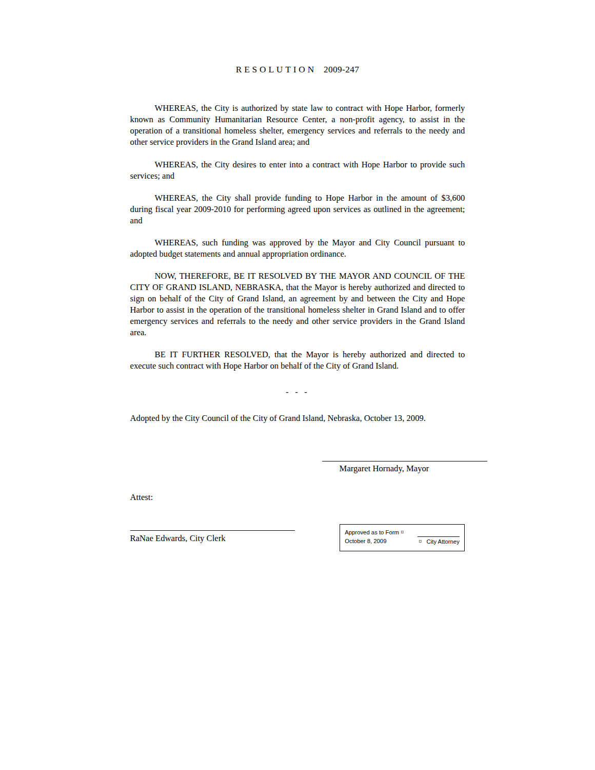RESOLUTION 2009-247
WHEREAS, the City is authorized by state law to contract with Hope Harbor, formerly known as Community Humanitarian Resource Center, a non-profit agency, to assist in the operation of a transitional homeless shelter, emergency services and referrals to the needy and other service providers in the Grand Island area; and
WHEREAS, the City desires to enter into a contract with Hope Harbor to provide such services; and
WHEREAS, the City shall provide funding to Hope Harbor in the amount of $3,600 during fiscal year 2009-2010 for performing agreed upon services as outlined in the agreement; and
WHEREAS, such funding was approved by the Mayor and City Council pursuant to adopted budget statements and annual appropriation ordinance.
NOW, THEREFORE, BE IT RESOLVED BY THE MAYOR AND COUNCIL OF THE CITY OF GRAND ISLAND, NEBRASKA, that the Mayor is hereby authorized and directed to sign on behalf of the City of Grand Island, an agreement by and between the City and Hope Harbor to assist in the operation of the transitional homeless shelter in Grand Island and to offer emergency services and referrals to the needy and other service providers in the Grand Island area.
BE IT FURTHER RESOLVED, that the Mayor is hereby authorized and directed to execute such contract with Hope Harbor on behalf of the City of Grand Island.
- - -
Adopted by the City Council of the City of Grand Island, Nebraska, October 13, 2009.
Margaret Hornady, Mayor
Attest:
RaNae Edwards, City Clerk
Approved as to Form ¤
October 8, 2009¤ City Attorney